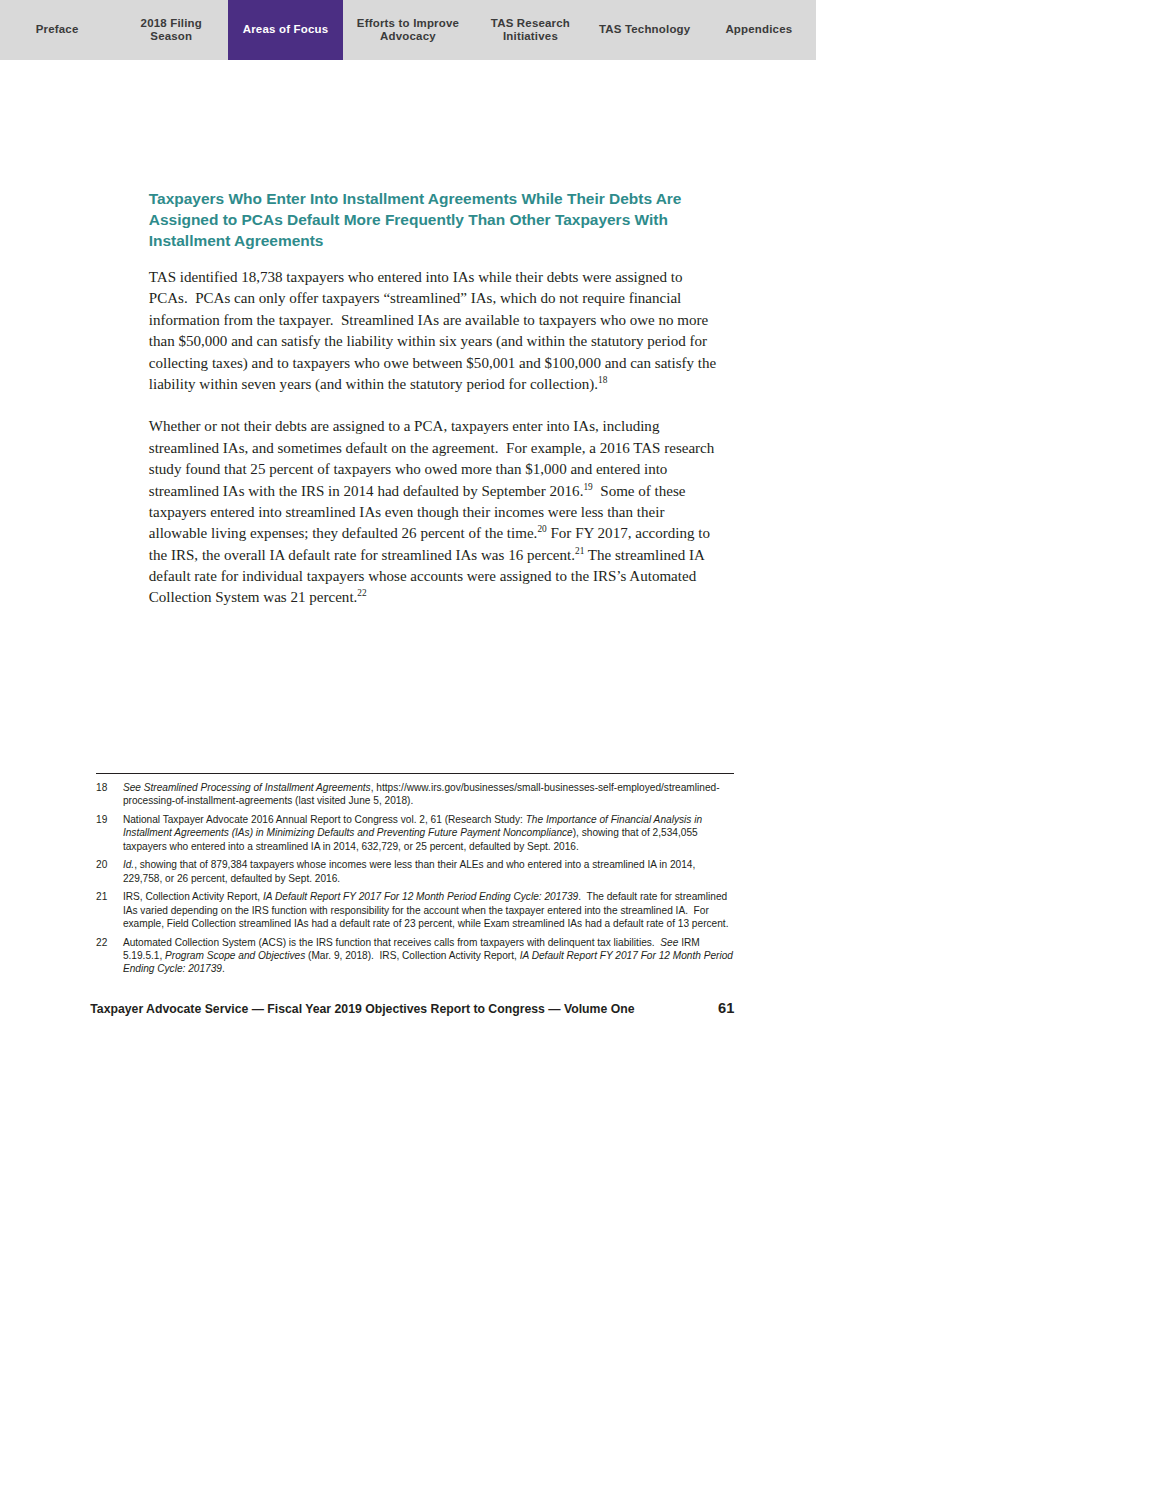Preface
2018 Filing
Season
Areas of Focus
Efforts to Improve
Advocacy
TAS Research
Initiatives
TAS Technology
Appendices
Taxpayers Who Enter Into Installment Agreements While Their Debts Are Assigned to PCAs Default More Frequently Than Other Taxpayers With Installment Agreements
TAS identified 18,738 taxpayers who entered into IAs while their debts were assigned to PCAs. PCAs can only offer taxpayers “streamlined” IAs, which do not require financial information from the taxpayer. Streamlined IAs are available to taxpayers who owe no more than $50,000 and can satisfy the liability within six years (and within the statutory period for collecting taxes) and to taxpayers who owe between $50,001 and $100,000 and can satisfy the liability within seven years (and within the statutory period for collection).18
Whether or not their debts are assigned to a PCA, taxpayers enter into IAs, including streamlined IAs, and sometimes default on the agreement. For example, a 2016 TAS research study found that 25 percent of taxpayers who owed more than $1,000 and entered into streamlined IAs with the IRS in 2014 had defaulted by September 2016.19 Some of these taxpayers entered into streamlined IAs even though their incomes were less than their allowable living expenses; they defaulted 26 percent of the time.20 For FY 2017, according to the IRS, the overall IA default rate for streamlined IAs was 16 percent.21 The streamlined IA default rate for individual taxpayers whose accounts were assigned to the IRS’s Automated Collection System was 21 percent.22
18
See Streamlined Processing of Installment Agreements, https://www.irs.gov/businesses/small-businesses-self-employed/streamlined-processing-of-installment-agreements (last visited June 5, 2018).
19
National Taxpayer Advocate 2016 Annual Report to Congress vol. 2, 61 (Research Study: The Importance of Financial Analysis in Installment Agreements (IAs) in Minimizing Defaults and Preventing Future Payment Noncompliance), showing that of 2,534,055 taxpayers who entered into a streamlined IA in 2014, 632,729, or 25 percent, defaulted by Sept. 2016.
20
Id., showing that of 879,384 taxpayers whose incomes were less than their ALEs and who entered into a streamlined IA in 2014, 229,758, or 26 percent, defaulted by Sept. 2016.
21
IRS, Collection Activity Report, IA Default Report FY 2017 For 12 Month Period Ending Cycle: 201739. The default rate for streamlined IAs varied depending on the IRS function with responsibility for the account when the taxpayer entered into the streamlined IA. For example, Field Collection streamlined IAs had a default rate of 23 percent, while Exam streamlined IAs had a default rate of 13 percent.
22
Automated Collection System (ACS) is the IRS function that receives calls from taxpayers with delinquent tax liabilities. See IRM 5.19.5.1, Program Scope and Objectives (Mar. 9, 2018). IRS, Collection Activity Report, IA Default Report FY 2017 For 12 Month Period Ending Cycle: 201739.
Taxpayer Advocate Service — Fiscal Year 2019 Objectives Report to Congress — Volume One
61